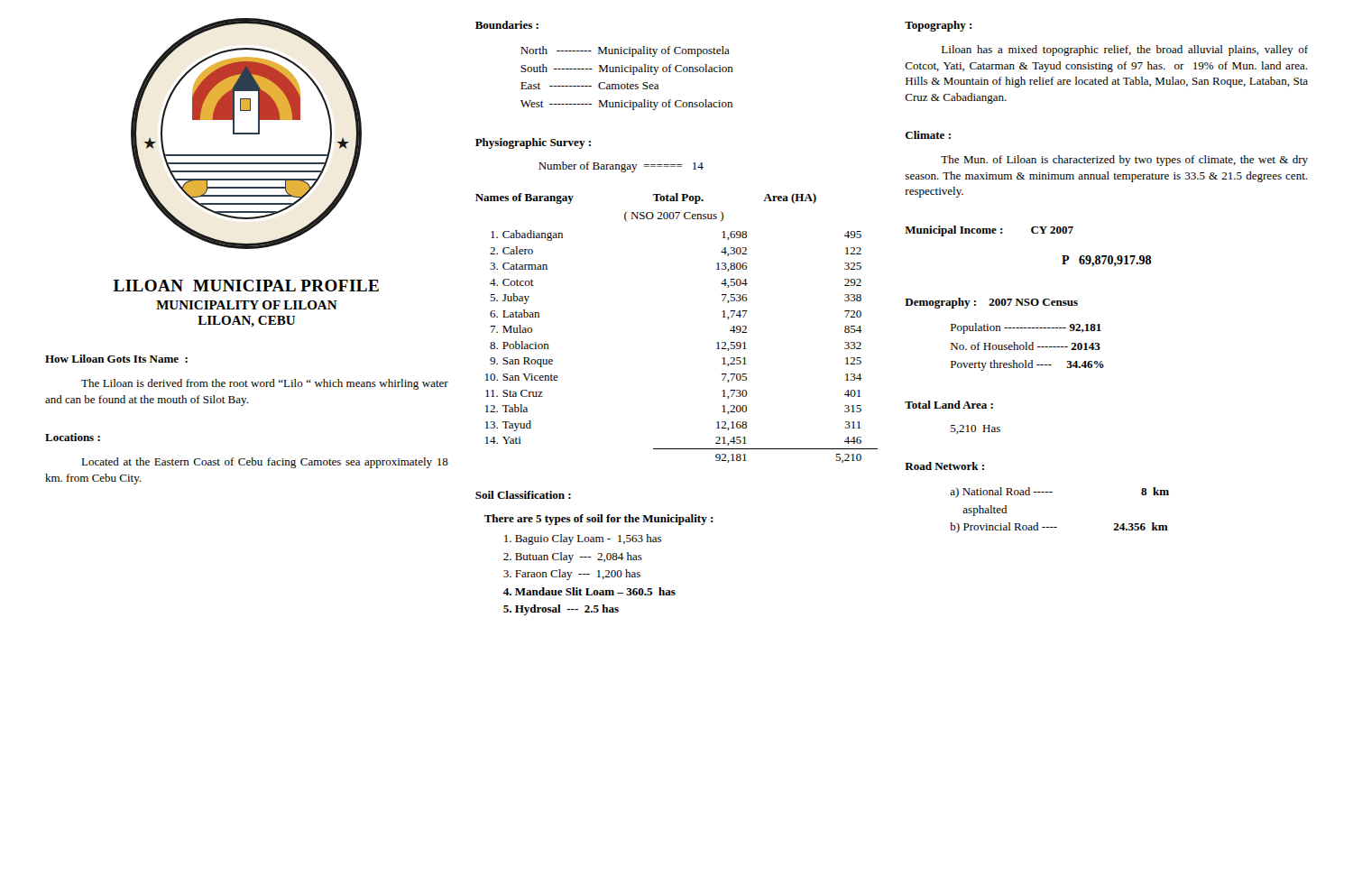★ ★
LILOAN MUNICIPAL PROFILE
MUNICIPALITY OF LILOAN
LILOAN, CEBU
How Liloan Gots Its Name :
The Liloan is derived from the root word “Lilo “ which means whirling water and can be found at the mouth of Silot Bay.
Locations :
Located at the Eastern Coast of Cebu facing Camotes sea approximately 18 km. from Cebu City.
Boundaries :
North --------- Municipality of Compostela
South ---------- Municipality of Consolacion
East ----------- Camotes Sea
West ----------- Municipality of Consolacion
Physiographic Survey :
Number of Barangay ====== 14
| Names of Barangay | Total Pop. | Area (HA) |
| --- | --- | --- |
| ( NSO 2007 Census ) |
| 1. | Cabadiangan | 1,698 | 495 |
| 2. | Calero | 4,302 | 122 |
| 3. | Catarman | 13,806 | 325 |
| 4. | Cotcot | 4,504 | 292 |
| 5. | Jubay | 7,536 | 338 |
| 6. | Lataban | 1,747 | 720 |
| 7. | Mulao | 492 | 854 |
| 8. | Poblacion | 12,591 | 332 |
| 9. | San Roque | 1,251 | 125 |
| 10. | San Vicente | 7,705 | 134 |
| 11. | Sta Cruz | 1,730 | 401 |
| 12. | Tabla | 1,200 | 315 |
| 13. | Tayud | 12,168 | 311 |
| 14. | Yati | 21,451 | 446 |
| | | 92,181 | 5,210 |
Soil Classification :
There are 5 types of soil for the Municipality :
Baguio Clay Loam - 1,563 has
Butuan Clay --- 2,084 has
Faraon Clay --- 1,200 has
Mandaue Slit Loam – 360.5 has
Hydrosal --- 2.5 has
Topography :
Liloan has a mixed topographic relief, the broad alluvial plains, valley of Cotcot, Yati, Catarman & Tayud consisting of 97 has. or 19% of Mun. land area. Hills & Mountain of high relief are located at Tabla, Mulao, San Roque, Lataban, Sta Cruz & Cabadiangan.
Climate :
The Mun. of Liloan is characterized by two types of climate, the wet & dry season. The maximum & minimum annual temperature is 33.5 & 21.5 degrees cent. respectively.
Municipal Income :CY 2007
P 69,870,917.98
Demography : 2007 NSO Census
Population ---------------- 92,181
No. of Household -------- 20143
Poverty threshold ---- 34.46%
Total Land Area :
5,210 Has
Road Network :
a) National Road ----- 8 km asphalted
b) Provincial Road ---- 24.356 km